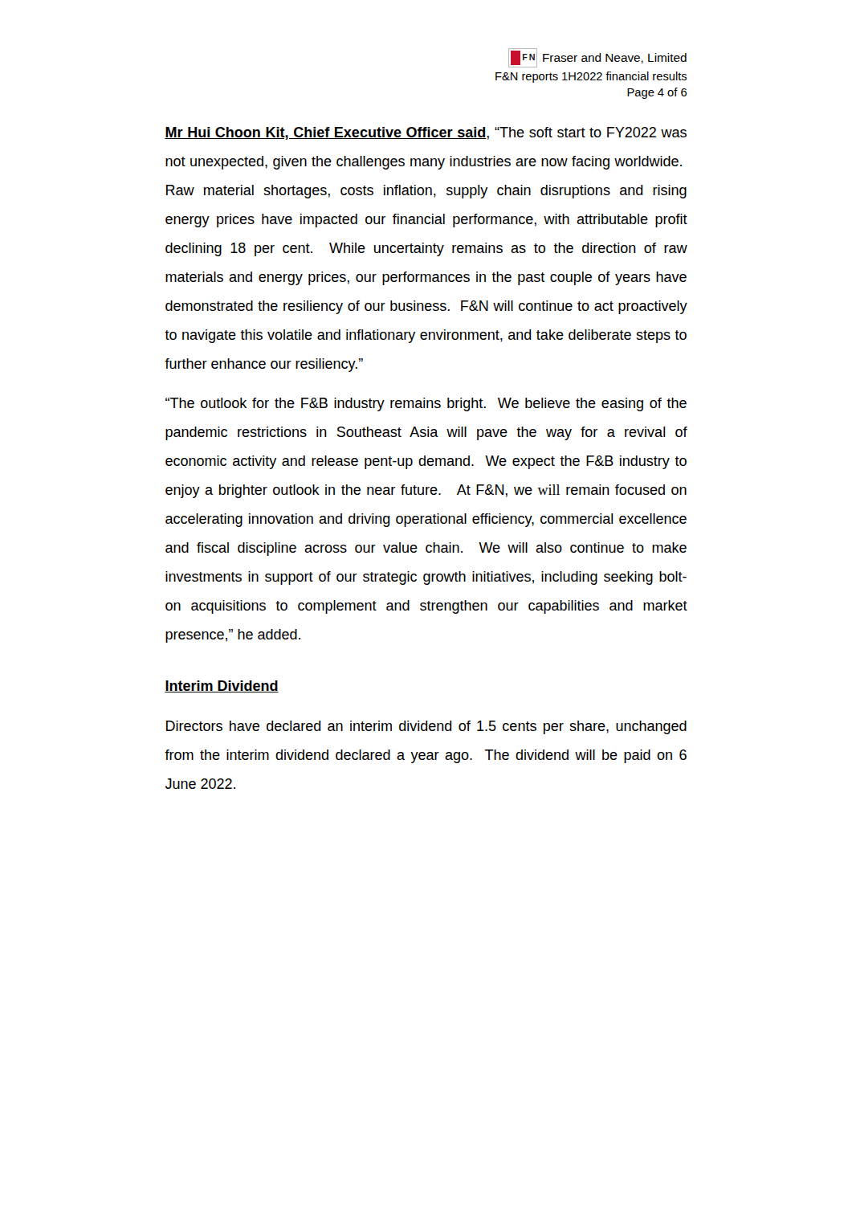Fraser and Neave, Limited
F&N reports 1H2022 financial results
Page 4 of 6
Mr Hui Choon Kit, Chief Executive Officer said, “The soft start to FY2022 was not unexpected, given the challenges many industries are now facing worldwide. Raw material shortages, costs inflation, supply chain disruptions and rising energy prices have impacted our financial performance, with attributable profit declining 18 per cent. While uncertainty remains as to the direction of raw materials and energy prices, our performances in the past couple of years have demonstrated the resiliency of our business. F&N will continue to act proactively to navigate this volatile and inflationary environment, and take deliberate steps to further enhance our resiliency.”
“The outlook for the F&B industry remains bright. We believe the easing of the pandemic restrictions in Southeast Asia will pave the way for a revival of economic activity and release pent-up demand. We expect the F&B industry to enjoy a brighter outlook in the near future. At F&N, we will remain focused on accelerating innovation and driving operational efficiency, commercial excellence and fiscal discipline across our value chain. We will also continue to make investments in support of our strategic growth initiatives, including seeking bolt-on acquisitions to complement and strengthen our capabilities and market presence,” he added.
Interim Dividend
Directors have declared an interim dividend of 1.5 cents per share, unchanged from the interim dividend declared a year ago. The dividend will be paid on 6 June 2022.